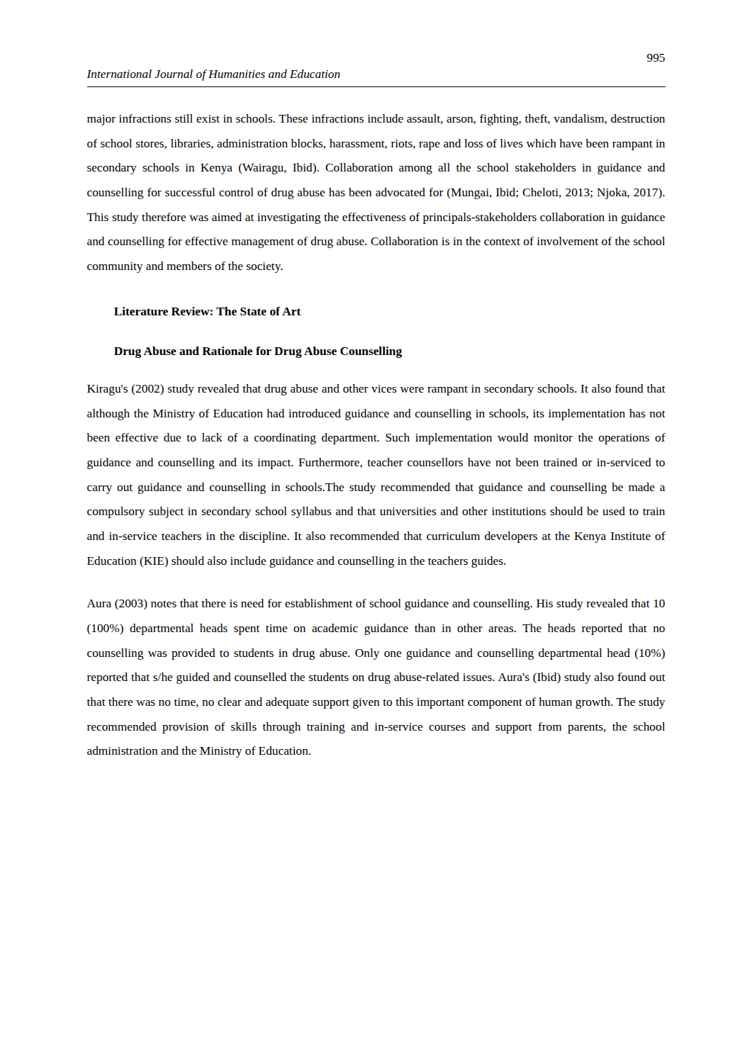995
International Journal of Humanities and Education
major infractions still exist in schools. These infractions include assault, arson, fighting, theft, vandalism, destruction of school stores, libraries, administration blocks, harassment, riots, rape and loss of lives which have been rampant in secondary schools in Kenya (Wairagu, Ibid). Collaboration among all the school stakeholders in guidance and counselling for successful control of drug abuse has been advocated for (Mungai, Ibid; Cheloti, 2013; Njoka, 2017). This study therefore was aimed at investigating the effectiveness of principals-stakeholders collaboration in guidance and counselling for effective management of drug abuse. Collaboration is in the context of involvement of the school community and members of the society.
Literature Review: The State of Art
Drug Abuse and Rationale for Drug Abuse Counselling
Kiragu's (2002) study revealed that drug abuse and other vices were rampant in secondary schools. It also found that although the Ministry of Education had introduced guidance and counselling in schools, its implementation has not been effective due to lack of a coordinating department. Such implementation would monitor the operations of guidance and counselling and its impact. Furthermore, teacher counsellors have not been trained or in-serviced to carry out guidance and counselling in schools.The study recommended that guidance and counselling be made a compulsory subject in secondary school syllabus and that universities and other institutions should be used to train and in-service teachers in the discipline. It also recommended that curriculum developers at the Kenya Institute of Education (KIE) should also include guidance and counselling in the teachers guides.
Aura (2003) notes that there is need for establishment of school guidance and counselling. His study revealed that 10 (100%) departmental heads spent time on academic guidance than in other areas. The heads reported that no counselling was provided to students in drug abuse. Only one guidance and counselling departmental head (10%) reported that s/he guided and counselled the students on drug abuse-related issues. Aura's (Ibid) study also found out that there was no time, no clear and adequate support given to this important component of human growth. The study recommended provision of skills through training and in-service courses and support from parents, the school administration and the Ministry of Education.